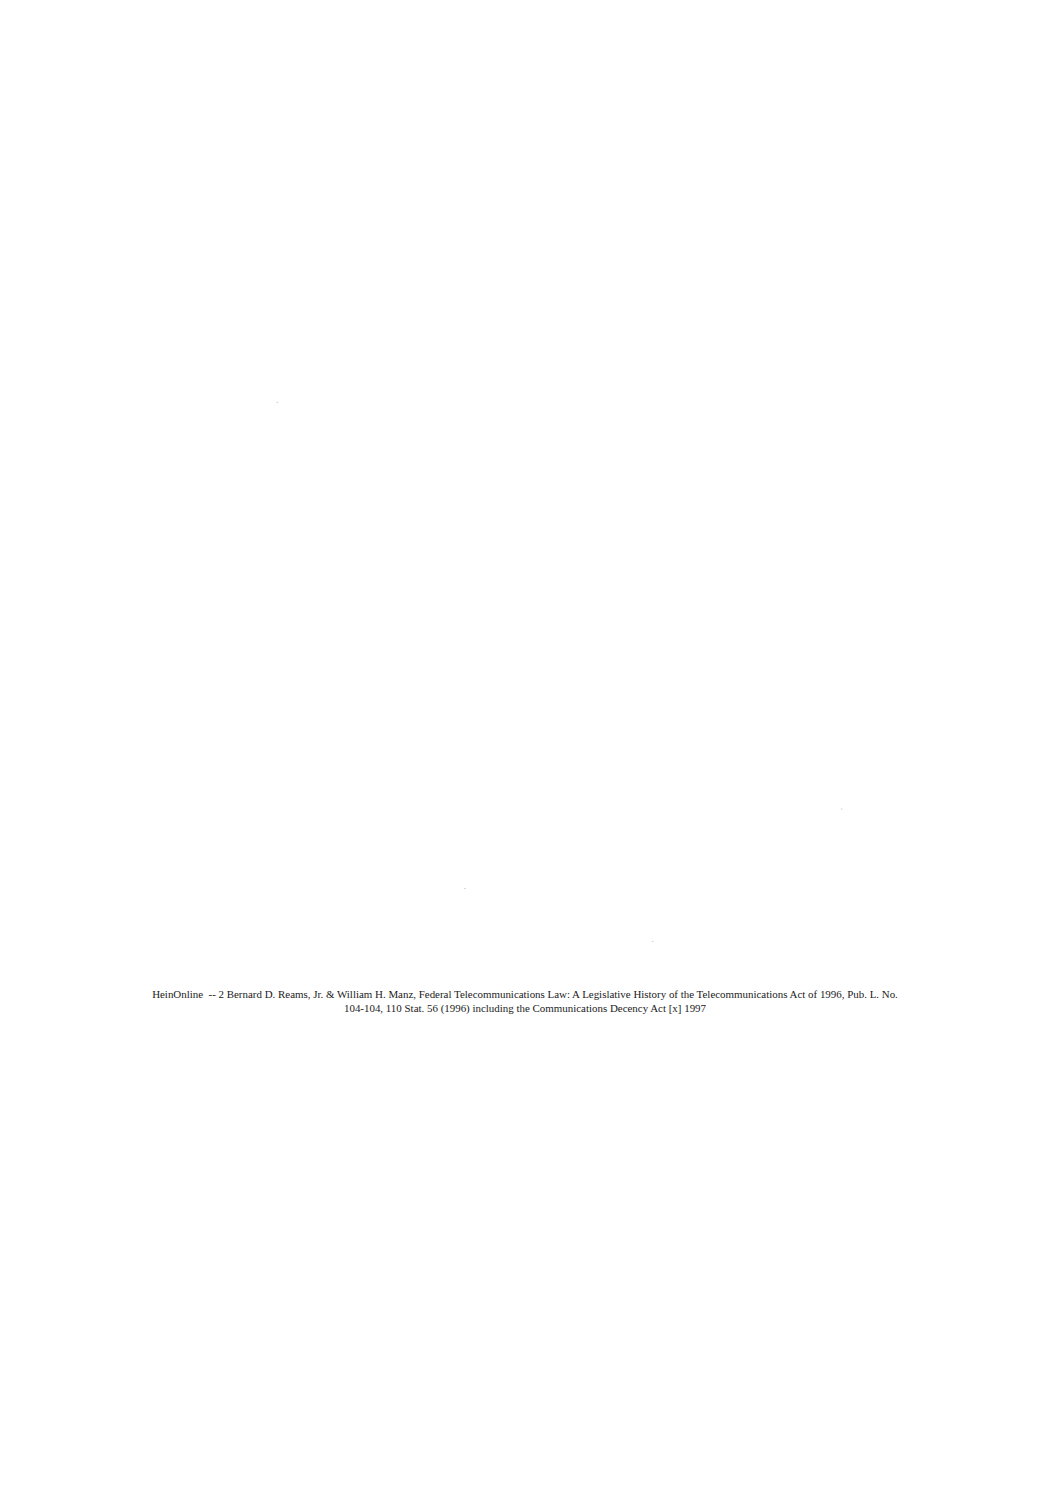. ` . .
HeinOnline -- 2 Bernard D. Reams, Jr. & William H. Manz, Federal Telecommunications Law: A Legislative History of the Telecommunications Act of 1996, Pub. L. No. 104-104, 110 Stat. 56 (1996) including the Communications Decency Act [x] 1997